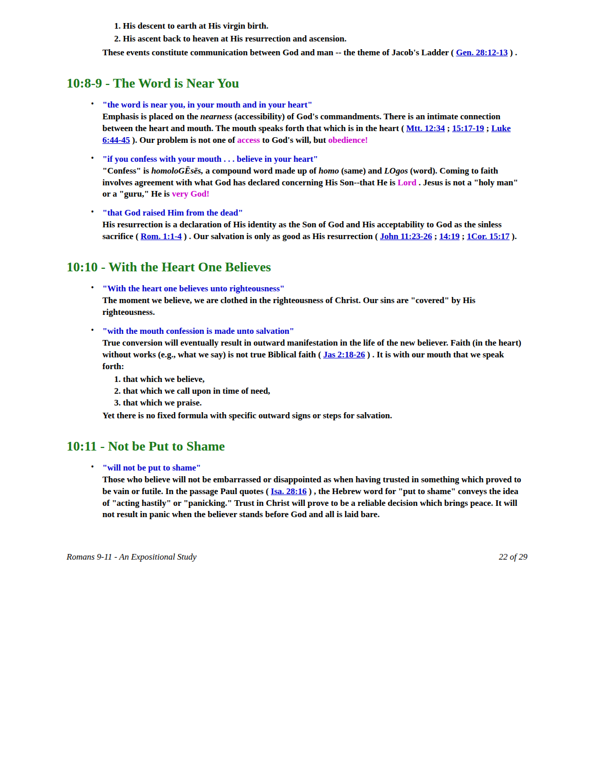His descent to earth at His virgin birth.
His ascent back to heaven at His resurrection and ascension.
These events constitute communication between God and man -- the theme of Jacob's Ladder ( Gen. 28:12-13 ) .
10:8-9 - The Word is Near You
"the word is near you, in your mouth and in your heart" Emphasis is placed on the nearness (accessibility) of God's commandments. There is an intimate connection between the heart and mouth. The mouth speaks forth that which is in the heart ( Mtt. 12:34 ; 15:17-19 ; Luke 6:44-45 ). Our problem is not one of access to God's will, but obedience!
"if you confess with your mouth . . . believe in your heart" "Confess" is homoloGĒsēs, a compound word made up of homo (same) and LOgos (word). Coming to faith involves agreement with what God has declared concerning His Son--that He is Lord . Jesus is not a "holy man" or a "guru," He is very God!
"that God raised Him from the dead" His resurrection is a declaration of His identity as the Son of God and His acceptability to God as the sinless sacrifice ( Rom. 1:1-4 ) . Our salvation is only as good as His resurrection ( John 11:23-26 ; 14:19 ; 1Cor. 15:17 ).
10:10 - With the Heart One Believes
"With the heart one believes unto righteousness" The moment we believe, we are clothed in the righteousness of Christ. Our sins are "covered" by His righteousness.
"with the mouth confession is made unto salvation" True conversion will eventually result in outward manifestation in the life of the new believer. Faith (in the heart) without works (e.g., what we say) is not true Biblical faith ( Jas 2:18-26 ) . It is with our mouth that we speak forth:
that which we believe,
that which we call upon in time of need,
that which we praise.
Yet there is no fixed formula with specific outward signs or steps for salvation.
10:11 - Not be Put to Shame
"will not be put to shame" Those who believe will not be embarrassed or disappointed as when having trusted in something which proved to be vain or futile. In the passage Paul quotes ( Isa. 28:16 ) , the Hebrew word for "put to shame" conveys the idea of "acting hastily" or "panicking." Trust in Christ will prove to be a reliable decision which brings peace. It will not result in panic when the believer stands before God and all is laid bare.
Romans 9-11 - An Expositional Study 22 of 29